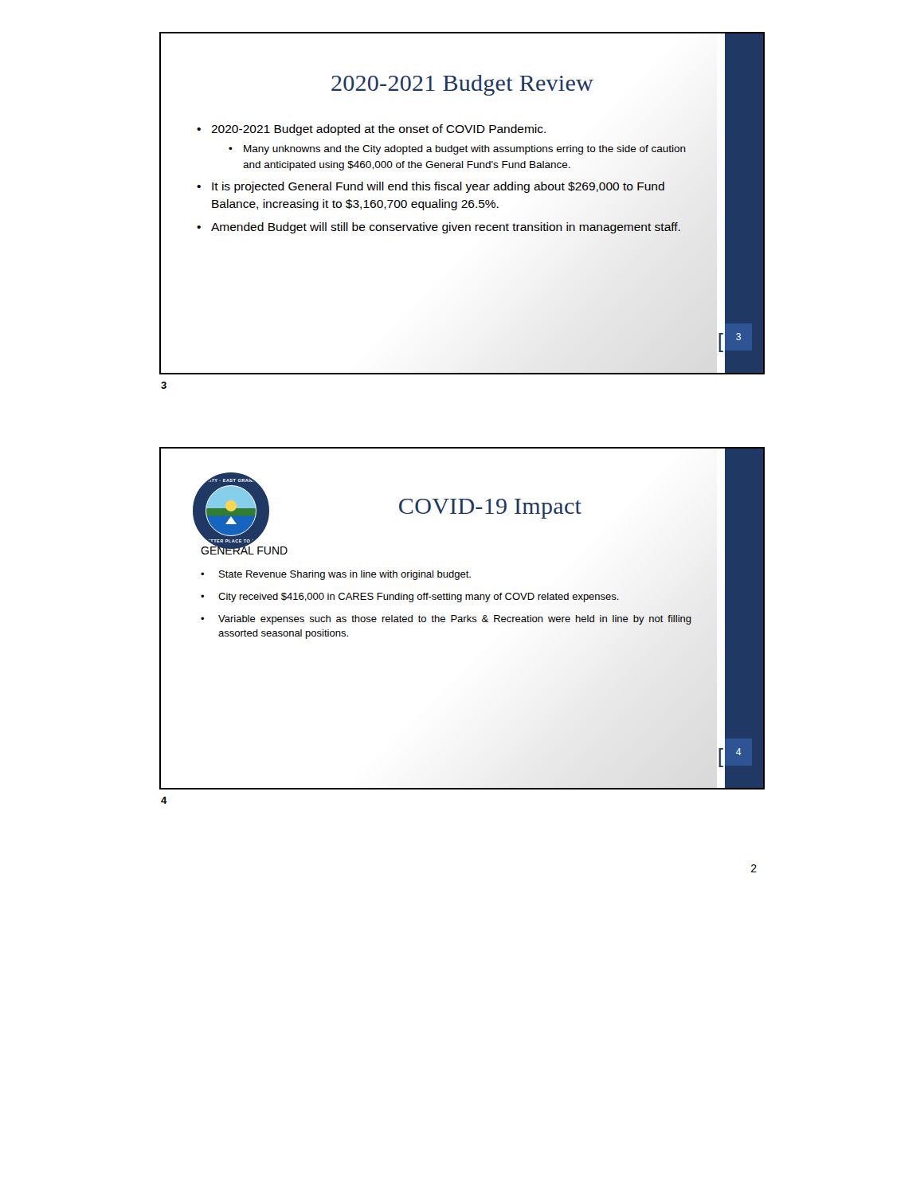2020-2021 Budget Review
2020-2021 Budget adopted at the onset of COVID Pandemic.
Many unknowns and the City adopted a budget with assumptions erring to the side of caution and anticipated using $460,000 of the General Fund's Fund Balance.
It is projected General Fund will end this fiscal year adding about $269,000 to Fund Balance, increasing it to $3,160,700 equaling 26.5%.
Amended Budget will still be conservative given recent transition in management staff.
[
3
]
3
CITY · EAST GRAND
A BETTER PLACE TO LIVE
COVID-19 Impact
GENERAL FUND
State Revenue Sharing was in line with original budget.
City received $416,000 in CARES Funding off-setting many of COVD related expenses.
Variable expenses such as those related to the Parks & Recreation were held in line by not filling assorted seasonal positions.
[
4
]
4
2